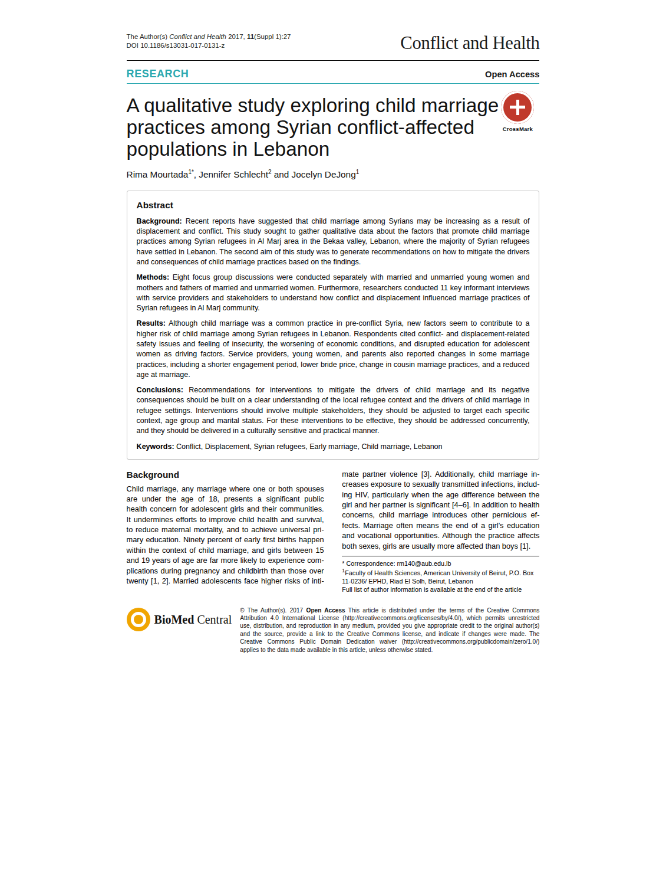The Author(s) Conflict and Health 2017, 11(Suppl 1):27
DOI 10.1186/s13031-017-0131-z
Conflict and Health
RESEARCH
Open Access
CrossMark
A qualitative study exploring child marriage practices among Syrian conflict-affected populations in Lebanon
Rima Mourtada1*, Jennifer Schlecht2 and Jocelyn DeJong1
Abstract
Background: Recent reports have suggested that child marriage among Syrians may be increasing as a result of displacement and conflict. This study sought to gather qualitative data about the factors that promote child marriage practices among Syrian refugees in Al Marj area in the Bekaa valley, Lebanon, where the majority of Syrian refugees have settled in Lebanon. The second aim of this study was to generate recommendations on how to mitigate the drivers and consequences of child marriage practices based on the findings.
Methods: Eight focus group discussions were conducted separately with married and unmarried young women and mothers and fathers of married and unmarried women. Furthermore, researchers conducted 11 key informant interviews with service providers and stakeholders to understand how conflict and displacement influenced marriage practices of Syrian refugees in Al Marj community.
Results: Although child marriage was a common practice in pre-conflict Syria, new factors seem to contribute to a higher risk of child marriage among Syrian refugees in Lebanon. Respondents cited conflict- and displacement-related safety issues and feeling of insecurity, the worsening of economic conditions, and disrupted education for adolescent women as driving factors. Service providers, young women, and parents also reported changes in some marriage practices, including a shorter engagement period, lower bride price, change in cousin marriage practices, and a reduced age at marriage.
Conclusions: Recommendations for interventions to mitigate the drivers of child marriage and its negative consequences should be built on a clear understanding of the local refugee context and the drivers of child marriage in refugee settings. Interventions should involve multiple stakeholders, they should be adjusted to target each specific context, age group and marital status. For these interventions to be effective, they should be addressed concurrently, and they should be delivered in a culturally sensitive and practical manner.
Keywords: Conflict, Displacement, Syrian refugees, Early marriage, Child marriage, Lebanon
Background
Child marriage, any marriage where one or both spouses are under the age of 18, presents a significant public health concern for adolescent girls and their communities. It undermines efforts to improve child health and survival, to reduce maternal mortality, and to achieve universal primary education. Ninety percent of early first births happen within the context of child marriage, and girls between 15 and 19 years of age are far more likely to experience complications during pregnancy and childbirth than those over twenty [1, 2]. Married adolescents face higher risks of intimate partner violence [3]. Additionally, child marriage increases exposure to sexually transmitted infections, including HIV, particularly when the age difference between the girl and her partner is significant [4–6]. In addition to health concerns, child marriage introduces other pernicious effects. Marriage often means the end of a girl's education and vocational opportunities. Although the practice affects both sexes, girls are usually more affected than boys [1].
* Correspondence: rm140@aub.edu.lb
1Faculty of Health Sciences, American University of Beirut, P.O. Box 11-0236/ EPHD, Riad El Solh, Beirut, Lebanon
Full list of author information is available at the end of the article
BioMed Central
© The Author(s). 2017 Open Access This article is distributed under the terms of the Creative Commons Attribution 4.0 International License (http://creativecommons.org/licenses/by/4.0/), which permits unrestricted use, distribution, and reproduction in any medium, provided you give appropriate credit to the original author(s) and the source, provide a link to the Creative Commons license, and indicate if changes were made. The Creative Commons Public Domain Dedication waiver (http://creativecommons.org/publicdomain/zero/1.0/) applies to the data made available in this article, unless otherwise stated.